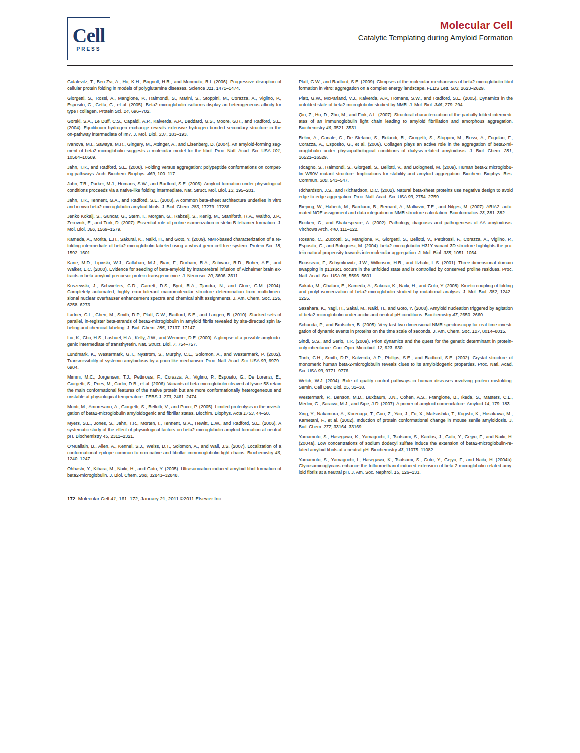Cell
Press
Molecular Cell
Catalytic Templating during Amyloid Formation
Gidalevitz, T., Ben-Zvi, A., Ho, K.H., Brignull, H.R., and Morimoto, R.I. (2006). Progressive disruption of cellular protein folding in models of polyglutamine diseases. Science 311, 1471–1474.
Giorgetti, S., Rossi, A., Mangione, P., Raimondi, S., Marini, S., Stoppini, M., Corazza, A., Viglino, P., Esposito, G., Cetta, G., et al. (2005). Beta2-microglobulin isoforms display an heterogeneous affinity for type I collagen. Protein Sci. 14, 696–702.
Gorski, S.A., Le Duff, C.S., Capaldi, A.P., Kalverda, A.P., Beddard, G.S., Moore, G.R., and Radford, S.E. (2004). Equilibrium hydrogen exchange reveals extensive hydrogen bonded secondary structure in the on-pathway intermediate of Im7. J. Mol. Biol. 337, 183–193.
Ivanova, M.I., Sawaya, M.R., Gingery, M., Attinger, A., and Eisenberg, D. (2004). An amyloid-forming segment of beta2-microglobulin suggests a molecular model for the fibril. Proc. Natl. Acad. Sci. USA 101, 10584–10589.
Jahn, T.R., and Radford, S.E. (2008). Folding versus aggregation: polypeptide conformations on competing pathways. Arch. Biochem. Biophys. 469, 100–117.
Jahn, T.R., Parker, M.J., Homans, S.W., and Radford, S.E. (2006). Amyloid formation under physiological conditions proceeds via a native-like folding intermediate. Nat. Struct. Mol. Biol. 13, 195–201.
Jahn, T.R., Tennent, G.A., and Radford, S.E. (2008). A common beta-sheet architecture underlies in vitro and in vivo beta2-microglobulin amyloid fibrils. J. Biol. Chem. 283, 17279–17286.
Jenko Kokalj, S., Guncar, G., Stern, I., Morgan, G., Rabzelj, S., Kenig, M., Staniforth, R.A., Waltho, J.P., Zerovnik, E., and Turk, D. (2007). Essential role of proline isomerization in stefin B tetramer formation. J. Mol. Biol. 366, 1569–1579.
Kameda, A., Morita, E.H., Sakurai, K., Naiki, H., and Goto, Y. (2009). NMR-based characterization of a refolding intermediate of beta2-microglobulin labeled using a wheat germ cell-free system. Protein Sci. 18, 1592–1601.
Kane, M.D., Lipinski, W.J., Callahan, M.J., Bian, F., Durham, R.A., Schwarz, R.D., Roher, A.E., and Walker, L.C. (2000). Evidence for seeding of beta-amyloid by intracerebral infusion of Alzheimer brain extracts in beta-amyloid precursor protein-transgenic mice. J. Neurosci. 20, 3606–3611.
Kuszewski, J., Schwieters, C.D., Garrett, D.S., Byrd, R.A., Tjandra, N., and Clore, G.M. (2004). Completely automated, highly error-tolerant macromolecular structure determination from multidimensional nuclear overhauser enhancement spectra and chemical shift assignments. J. Am. Chem. Soc. 126, 6258–6273.
Ladner, C.L., Chen, M., Smith, D.P., Platt, G.W., Radford, S.E., and Langen, R. (2010). Stacked sets of parallel, in-register beta-strands of beta2-microglobulin in amyloid fibrils revealed by site-directed spin labeling and chemical labeling. J. Biol. Chem. 285, 17137–17147.
Liu, K., Cho, H.S., Lashuel, H.A., Kelly, J.W., and Wemmer, D.E. (2000). A glimpse of a possible amyloidogenic intermediate of transthyretin. Nat. Struct. Biol. 7, 754–757.
Lundmark, K., Westermark, G.T., Nystrom, S., Murphy, C.L., Solomon, A., and Westermark, P. (2002). Transmissibility of systemic amyloidosis by a prion-like mechanism. Proc. Natl. Acad. Sci. USA 99, 6979–6984.
Mimmi, M.C., Jorgensen, T.J., Pettirossi, F., Corazza, A., Viglino, P., Esposito, G., De Lorenzi, E., Giorgetti, S., Pries, M., Corlin, D.B., et al. (2006). Variants of beta-microglobulin cleaved at lysine-58 retain the main conformational features of the native protein but are more conformationally heterogeneous and unstable at physiological temperature. FEBS J. 273, 2461–2474.
Monti, M., Amoresano, A., Giorgetti, S., Bellotti, V., and Pucci, P. (2005). Limited proteolysis in the investigation of beta2-microglobulin amyloidogenic and fibrillar states. Biochim. Biophys. Acta 1753, 44–50.
Myers, S.L., Jones, S., Jahn, T.R., Morten, I., Tennent, G.A., Hewitt, E.W., and Radford, S.E. (2006). A systematic study of the effect of physiological factors on beta2-microglobulin amyloid formation at neutral pH. Biochemistry 45, 2311–2321.
O'Nuallain, B., Allen, A., Kennel, S.J., Weiss, D.T., Solomon, A., and Wall, J.S. (2007). Localization of a conformational epitope common to non-native and fibrillar immunoglobulin light chains. Biochemistry 46, 1240–1247.
Ohhashi, Y., Kihara, M., Naiki, H., and Goto, Y. (2005). Ultrasonication-induced amyloid fibril formation of beta2-microglobulin. J. Biol. Chem. 280, 32843–32848.
Platt, G.W., and Radford, S.E. (2009). Glimpses of the molecular mechanisms of beta2-microglobulin fibril formation in vitro: aggregation on a complex energy landscape. FEBS Lett. 583, 2623–2629.
Platt, G.W., McParland, V.J., Kalverda, A.P., Homans, S.W., and Radford, S.E. (2005). Dynamics in the unfolded state of beta2-microglobulin studied by NMR. J. Mol. Biol. 346, 279–294.
Qin, Z., Hu, D., Zhu, M., and Fink, A.L. (2007). Structural characterization of the partially folded intermediates of an immunoglobulin light chain leading to amyloid fibrillation and amorphous aggregation. Biochemistry 46, 3521–3531.
Relini, A., Canale, C., De Stefano, S., Rolandi, R., Giorgetti, S., Stoppini, M., Rossi, A., Fogolari, F., Corazza, A., Esposito, G., et al. (2006). Collagen plays an active role in the aggregation of beta2-microglobulin under physiopathological conditions of dialysis-related amyloidosis. J. Biol. Chem. 281, 16521–16529.
Ricagno, S., Raimondi, S., Giorgetti, S., Bellotti, V., and Bolognesi, M. (2009). Human beta-2 microglobulin W60V mutant structure: Implications for stability and amyloid aggregation. Biochem. Biophys. Res. Commun. 380, 543–547.
Richardson, J.S., and Richardson, D.C. (2002). Natural beta-sheet proteins use negative design to avoid edge-to-edge aggregation. Proc. Natl. Acad. Sci. USA 99, 2754–2759.
Rieping, W., Habeck, M., Bardiaux, B., Bernard, A., Malliavin, T.E., and Nilges, M. (2007). ARIA2: automated NOE assignment and data integration in NMR structure calculation. Bioinformatics 23, 381–382.
Rocken, C., and Shakespeare, A. (2002). Pathology, diagnosis and pathogenesis of AA amyloidosis. Virchows Arch. 440, 111–122.
Rosano, C., Zuccotti, S., Mangione, P., Giorgetti, S., Bellotti, V., Pettirossi, F., Corazza, A., Viglino, P., Esposito, G., and Bolognesi, M. (2004). beta2-microglobulin H31Y variant 3D structure highlights the protein natural propensity towards intermolecular aggregation. J. Mol. Biol. 335, 1051–1064.
Rousseau, F., Schymkowitz, J.W., Wilkinson, H.R., and Itzhaki, L.S. (2001). Three-dimensional domain swapping in p13suc1 occurs in the unfolded state and is controlled by conserved proline residues. Proc. Natl. Acad. Sci. USA 98, 5596–5601.
Sakata, M., Chatani, E., Kameda, A., Sakurai, K., Naiki, H., and Goto, Y. (2008). Kinetic coupling of folding and prolyl isomerization of beta2-microglobulin studied by mutational analysis. J. Mol. Biol. 382, 1242–1255.
Sasahara, K., Yagi, H., Sakai, M., Naiki, H., and Goto, Y. (2008). Amyloid nucleation triggered by agitation of beta2-microglobulin under acidic and neutral pH conditions. Biochemistry 47, 2650–2660.
Schanda, P., and Brutscher, B. (2005). Very fast two-dimensional NMR spectroscopy for real-time investigation of dynamic events in proteins on the time scale of seconds. J. Am. Chem. Soc. 127, 8014–8015.
Sindi, S.S., and Serio, T.R. (2009). Prion dynamics and the quest for the genetic determinant in protein-only inheritance. Curr. Opin. Microbiol. 12, 623–630.
Trinh, C.H., Smith, D.P., Kalverda, A.P., Phillips, S.E., and Radford, S.E. (2002). Crystal structure of monomeric human beta-2-microglobulin reveals clues to its amyloidogenic properties. Proc. Natl. Acad. Sci. USA 99, 9771–9776.
Welch, W.J. (2004). Role of quality control pathways in human diseases involving protein misfolding. Semin. Cell Dev. Biol. 15, 31–38.
Westermark, P., Benson, M.D., Buxbaum, J.N., Cohen, A.S., Frangione, B., Ikeda, S., Masters, C.L., Merlini, G., Saraiva, M.J., and Sipe, J.D. (2007). A primer of amyloid nomenclature. Amyloid 14, 179–183.
Xing, Y., Nakamura, A., Korenaga, T., Guo, Z., Yao, J., Fu, X., Matsushita, T., Kogishi, K., Hosokawa, M., Kametani, F., et al. (2002). Induction of protein conformational change in mouse senile amyloidosis. J. Biol. Chem. 277, 33164–33169.
Yamamoto, S., Hasegawa, K., Yamaguchi, I., Tsutsumi, S., Kardos, J., Goto, Y., Gejyo, F., and Naiki, H. (2004a). Low concentrations of sodium dodecyl sulfate induce the extension of beta2-microglobulin-related amyloid fibrils at a neutral pH. Biochemistry 43, 11075–11082.
Yamamoto, S., Yamaguchi, I., Hasegawa, K., Tsutsumi, S., Goto, Y., Gejyo, F., and Naiki, H. (2004b). Glycosaminoglycans enhance the trifluoroethanol-induced extension of beta 2-microglobulin-related amyloid fibrils at a neutral pH. J. Am. Soc. Nephrol. 15, 126–133.
172 Molecular Cell 41, 161–172, January 21, 2011 ©2011 Elsevier Inc.